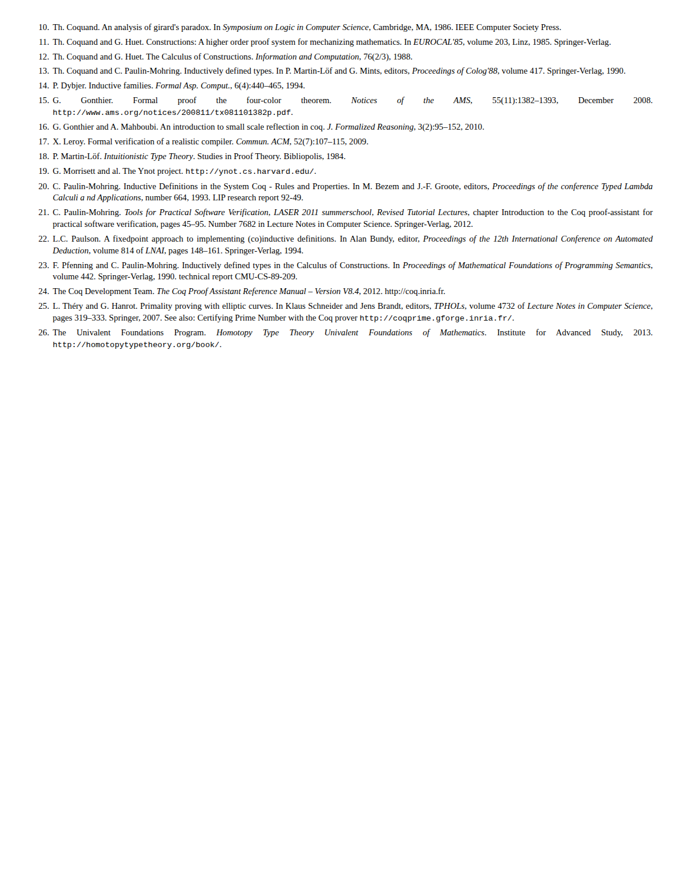10. Th. Coquand. An analysis of girard's paradox. In Symposium on Logic in Computer Science, Cambridge, MA, 1986. IEEE Computer Society Press.
11. Th. Coquand and G. Huet. Constructions: A higher order proof system for mechanizing mathematics. In EUROCAL'85, volume 203, Linz, 1985. Springer-Verlag.
12. Th. Coquand and G. Huet. The Calculus of Constructions. Information and Computation, 76(2/3), 1988.
13. Th. Coquand and C. Paulin-Mohring. Inductively defined types. In P. Martin-Löf and G. Mints, editors, Proceedings of Colog'88, volume 417. Springer-Verlag, 1990.
14. P. Dybjer. Inductive families. Formal Asp. Comput., 6(4):440–465, 1994.
15. G. Gonthier. Formal proof the four-color theorem. Notices of the AMS, 55(11):1382–1393, December 2008. http://www.ams.org/notices/200811/tx081101382p.pdf.
16. G. Gonthier and A. Mahboubi. An introduction to small scale reflection in coq. J. Formalized Reasoning, 3(2):95–152, 2010.
17. X. Leroy. Formal verification of a realistic compiler. Commun. ACM, 52(7):107–115, 2009.
18. P. Martin-Löf. Intuitionistic Type Theory. Studies in Proof Theory. Bibliopolis, 1984.
19. G. Morrisett and al. The Ynot project. http://ynot.cs.harvard.edu/.
20. C. Paulin-Mohring. Inductive Definitions in the System Coq - Rules and Properties. In M. Bezem and J.-F. Groote, editors, Proceedings of the conference Typed Lambda Calculi a nd Applications, number 664, 1993. LIP research report 92-49.
21. C. Paulin-Mohring. Tools for Practical Software Verification, LASER 2011 summerschool, Revised Tutorial Lectures, chapter Introduction to the Coq proof-assistant for practical software verification, pages 45–95. Number 7682 in Lecture Notes in Computer Science. Springer-Verlag, 2012.
22. L.C. Paulson. A fixedpoint approach to implementing (co)inductive definitions. In Alan Bundy, editor, Proceedings of the 12th International Conference on Automated Deduction, volume 814 of LNAI, pages 148–161. Springer-Verlag, 1994.
23. F. Pfenning and C. Paulin-Mohring. Inductively defined types in the Calculus of Constructions. In Proceedings of Mathematical Foundations of Programming Semantics, volume 442. Springer-Verlag, 1990. technical report CMU-CS-89-209.
24. The Coq Development Team. The Coq Proof Assistant Reference Manual – Version V8.4, 2012. http://coq.inria.fr.
25. L. Théry and G. Hanrot. Primality proving with elliptic curves. In Klaus Schneider and Jens Brandt, editors, TPHOLs, volume 4732 of Lecture Notes in Computer Science, pages 319–333. Springer, 2007. See also: Certifying Prime Number with the Coq prover http://coqprime.gforge.inria.fr/.
26. The Univalent Foundations Program. Homotopy Type Theory Univalent Foundations of Mathematics. Institute for Advanced Study, 2013. http://homotopytypetheory.org/book/.